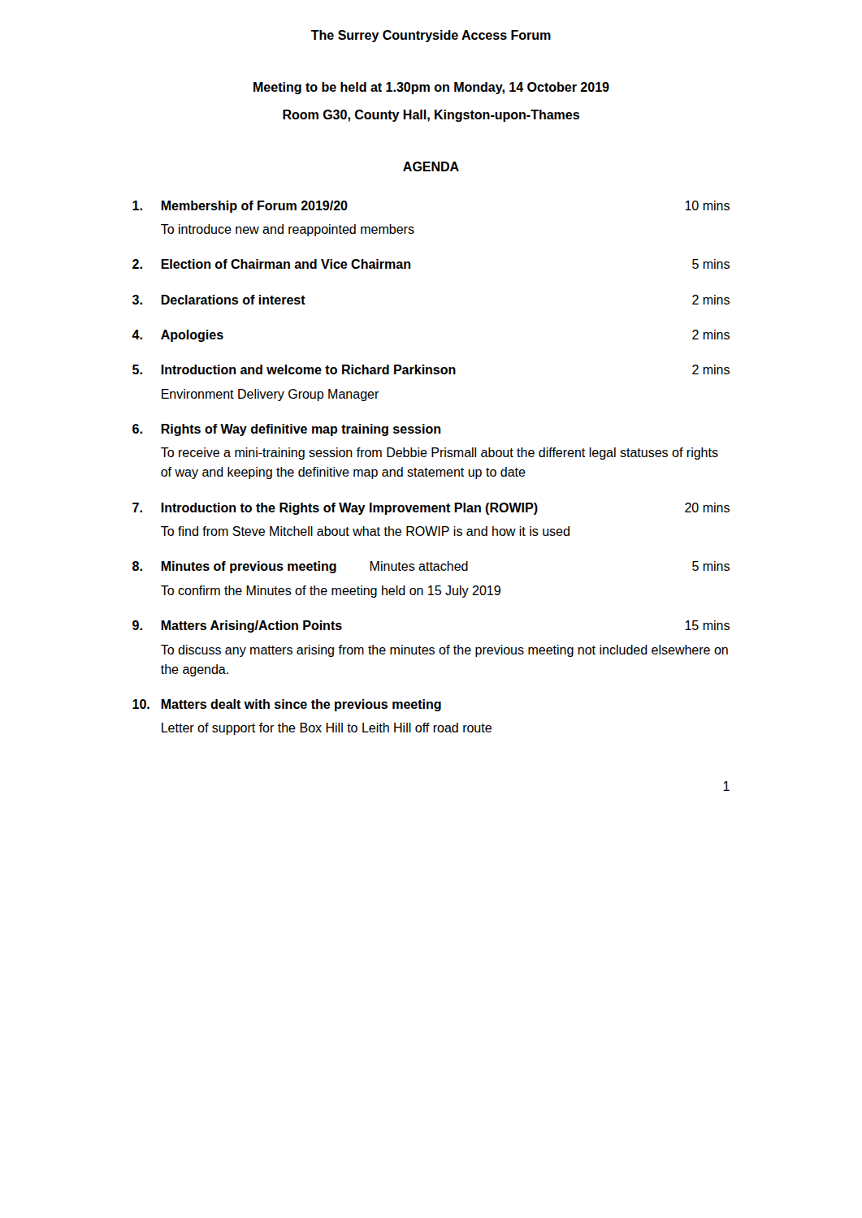The Surrey Countryside Access Forum
Meeting to be held at 1.30pm on Monday, 14 October 2019
Room G30, County Hall, Kingston-upon-Thames
AGENDA
Membership of Forum 2019/20 10 mins
To introduce new and reappointed members
Election of Chairman and Vice Chairman 5 mins
Declarations of interest 2 mins
Apologies 2 mins
Introduction and welcome to Richard Parkinson 2 mins
Environment Delivery Group Manager
Rights of Way definitive map training session
To receive a mini-training session from Debbie Prismall about the different legal statuses of rights of way and keeping the definitive map and statement up to date
Introduction to the Rights of Way Improvement Plan (ROWIP) 20 mins
To find from Steve Mitchell about what the ROWIP is and how it is used
Minutes of previous meeting Minutes attached 5 mins
To confirm the Minutes of the meeting held on 15 July 2019
Matters Arising/Action Points 15 mins
To discuss any matters arising from the minutes of the previous meeting not included elsewhere on the agenda.
Matters dealt with since the previous meeting
Letter of support for the Box Hill to Leith Hill off road route
1